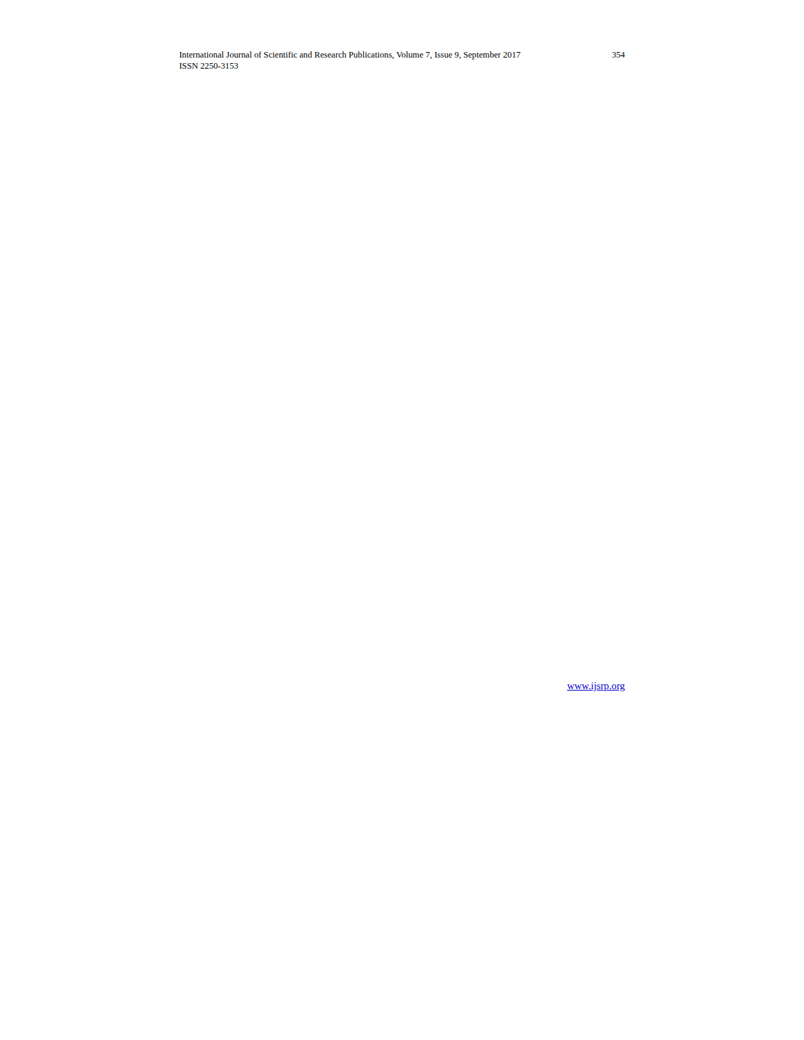International Journal of Scientific and Research Publications, Volume 7, Issue 9, September 2017
354
ISSN 2250-3153
www.ijsrp.org